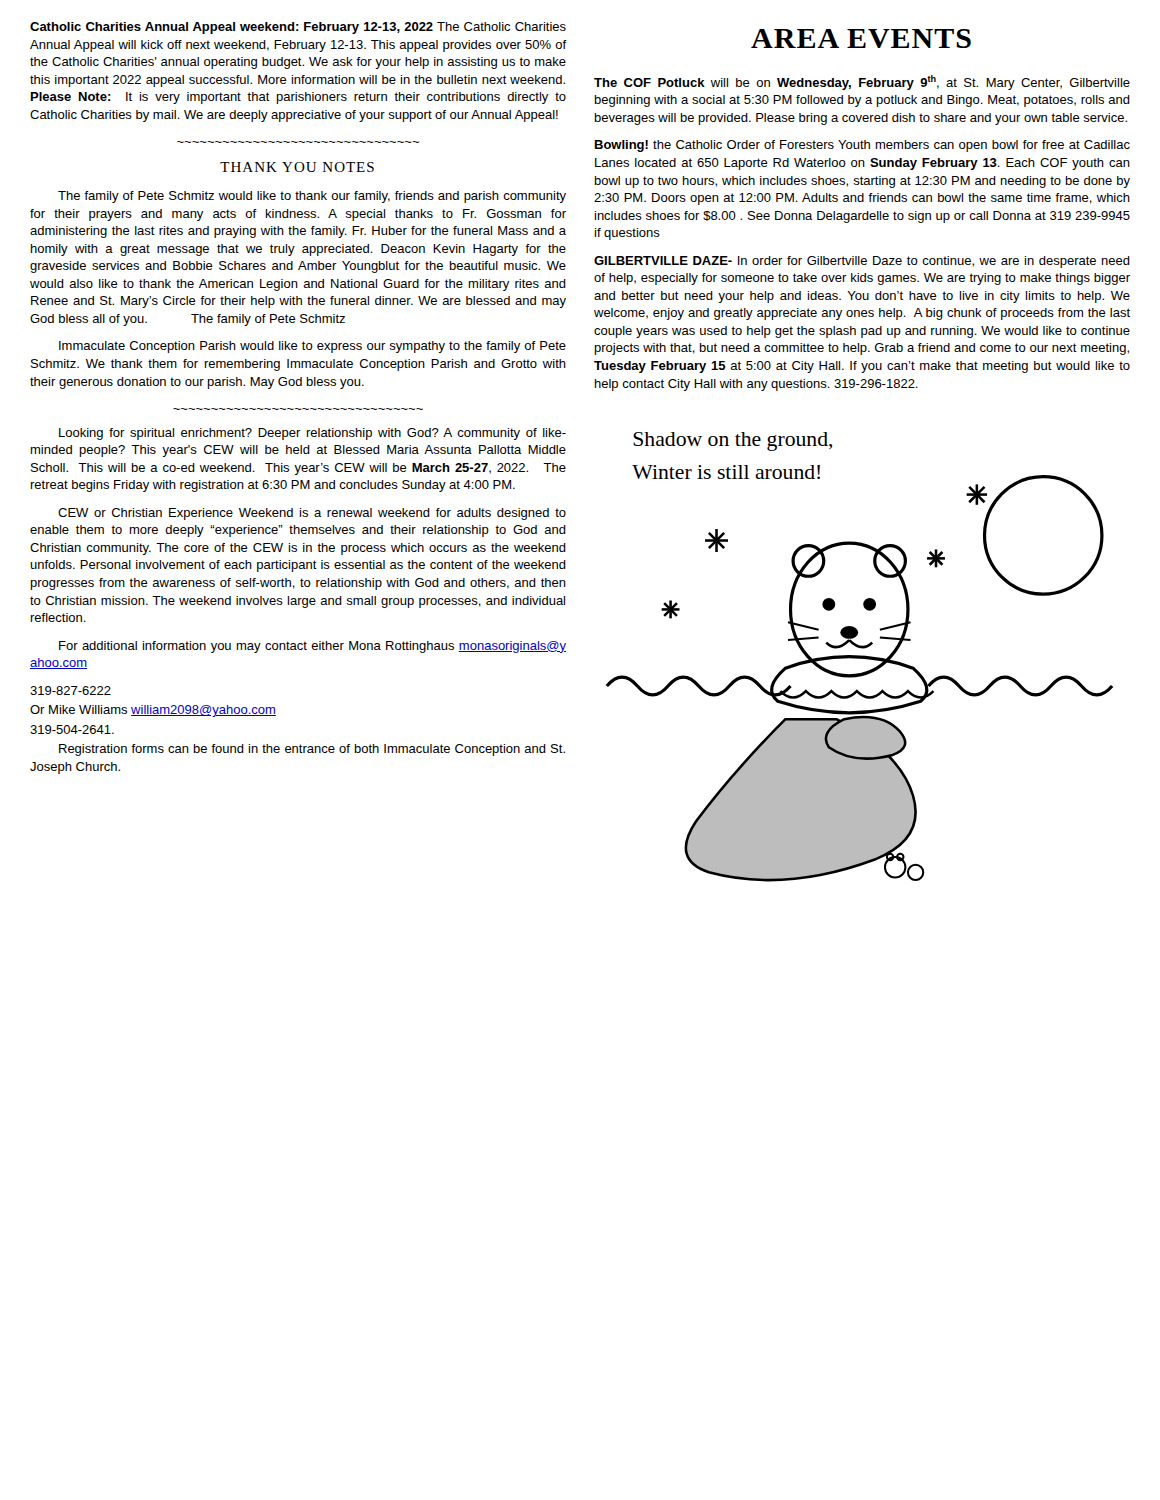Catholic Charities Annual Appeal weekend: February 12-13, 2022 The Catholic Charities Annual Appeal will kick off next weekend, February 12-13. This appeal provides over 50% of the Catholic Charities' annual operating budget. We ask for your help in assisting us to make this important 2022 appeal successful. More information will be in the bulletin next weekend. Please Note: It is very important that parishioners return their contributions directly to Catholic Charities by mail. We are deeply appreciative of your support of our Annual Appeal!
~~~~~~~~~~~~~~~~~~~~~~~~~~~~~~~~
THANK YOU NOTES
The family of Pete Schmitz would like to thank our family, friends and parish community for their prayers and many acts of kindness. A special thanks to Fr. Gossman for administering the last rites and praying with the family. Fr. Huber for the funeral Mass and a homily with a great message that we truly appreciated. Deacon Kevin Hagarty for the graveside services and Bobbie Schares and Amber Youngblut for the beautiful music. We would also like to thank the American Legion and National Guard for the military rites and Renee and St. Mary’s Circle for their help with the funeral dinner. We are blessed and may God bless all of you. The family of Pete Schmitz
Immaculate Conception Parish would like to express our sympathy to the family of Pete Schmitz. We thank them for remembering Immaculate Conception Parish and Grotto with their generous donation to our parish. May God bless you.
~~~~~~~~~~~~~~~~~~~~~~~~~~~~~~~~~
Looking for spiritual enrichment? Deeper relationship with God? A community of like-minded people? This year's CEW will be held at Blessed Maria Assunta Pallotta Middle Scholl. This will be a co-ed weekend. This year’s CEW will be March 25-27, 2022. The retreat begins Friday with registration at 6:30 PM and concludes Sunday at 4:00 PM.
CEW or Christian Experience Weekend is a renewal weekend for adults designed to enable them to more deeply “experience” themselves and their relationship to God and Christian community. The core of the CEW is in the process which occurs as the weekend unfolds. Personal involvement of each participant is essential as the content of the weekend progresses from the awareness of self-worth, to relationship with God and others, and then to Christian mission. The weekend involves large and small group processes, and individual reflection.
For additional information you may contact either Mona Rottinghaus monasoriginals@yahoo.com
319-827-6222
Or Mike Williams william2098@yahoo.com
319-504-2641.
Registration forms can be found in the entrance of both Immaculate Conception and St. Joseph Church.
AREA EVENTS
The COF Potluck will be on Wednesday, February 9th, at St. Mary Center, Gilbertville beginning with a social at 5:30 PM followed by a potluck and Bingo. Meat, potatoes, rolls and beverages will be provided. Please bring a covered dish to share and your own table service.
Bowling! the Catholic Order of Foresters Youth members can open bowl for free at Cadillac Lanes located at 650 Laporte Rd Waterloo on Sunday February 13. Each COF youth can bowl up to two hours, which includes shoes, starting at 12:30 PM and needing to be done by 2:30 PM. Doors open at 12:00 PM. Adults and friends can bowl the same time frame, which includes shoes for $8.00 . See Donna Delagardelle to sign up or call Donna at 319 239-9945 if questions
GILBERTVILLE DAZE- In order for Gilbertville Daze to continue, we are in desperate need of help, especially for someone to take over kids games. We are trying to make things bigger and better but need your help and ideas. You don’t have to live in city limits to help. We welcome, enjoy and greatly appreciate any ones help. A big chunk of proceeds from the last couple years was used to help get the splash pad up and running. We would like to continue projects with that, but need a committee to help. Grab a friend and come to our next meeting, Tuesday February 15 at 5:00 at City Hall. If you can’t make that meeting but would like to help contact City Hall with any questions. 319-296-1822.
Shadow on the ground, Winter is still around!